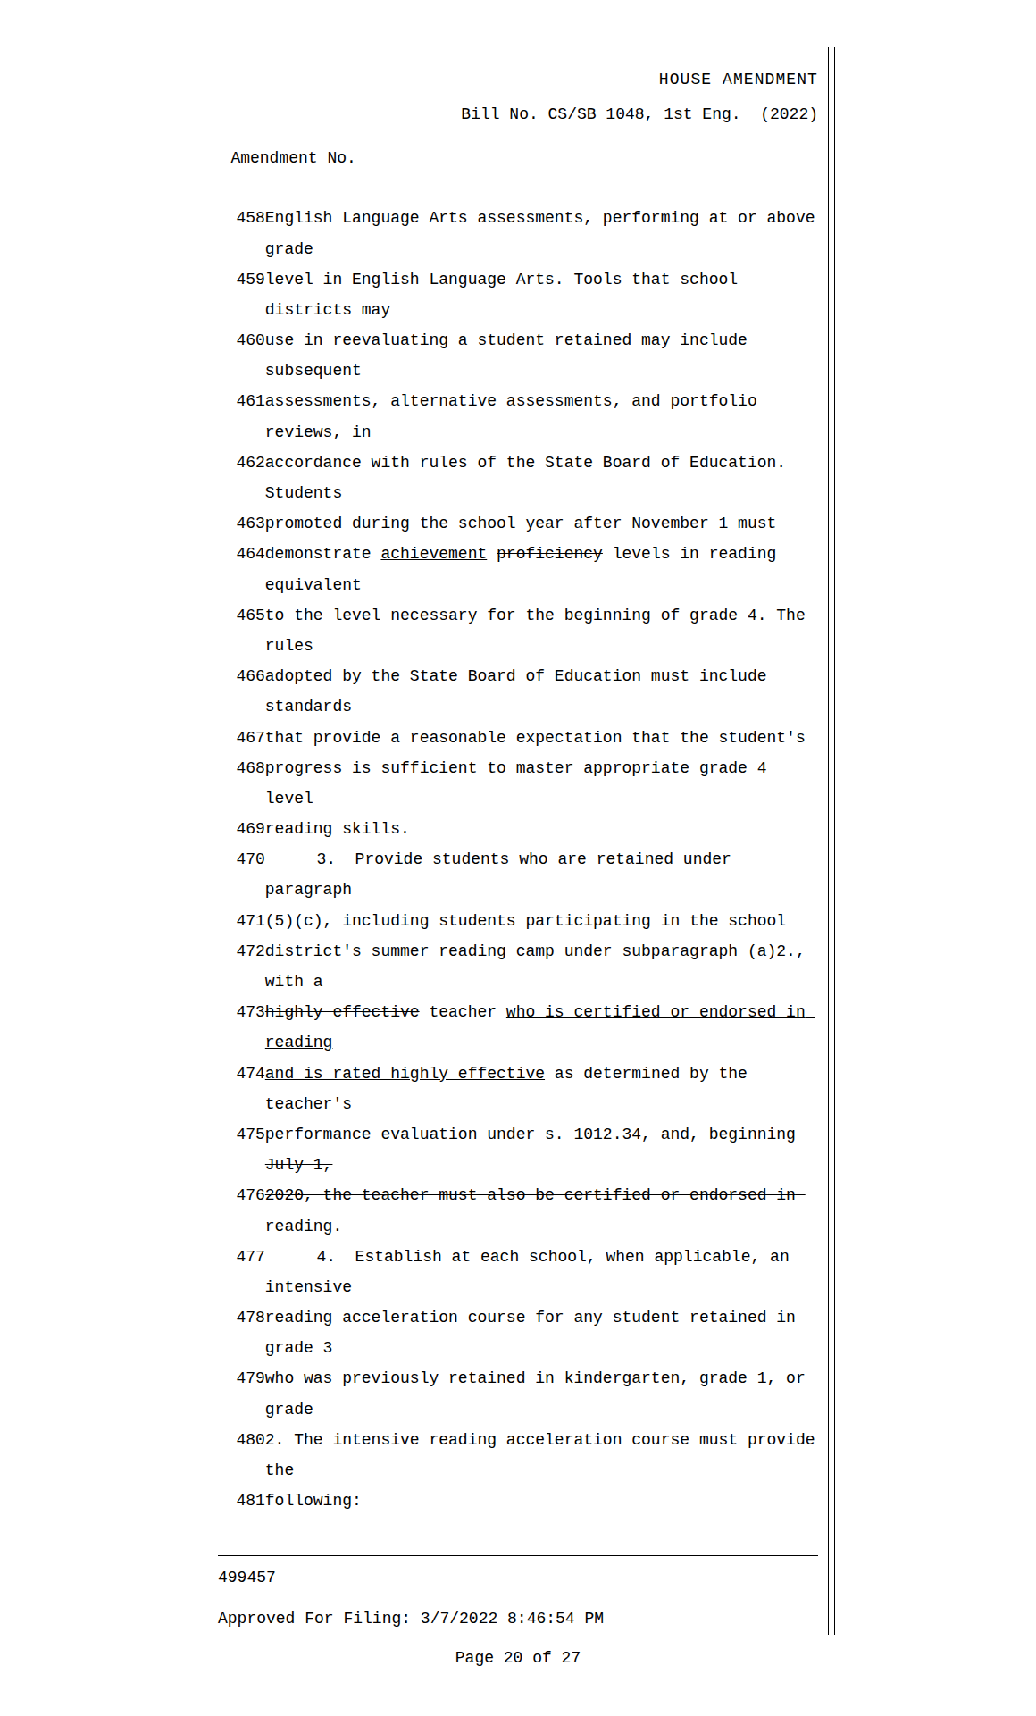HOUSE AMENDMENT
Bill No. CS/SB 1048, 1st Eng. (2022)
Amendment No.
| 458 | English Language Arts assessments, performing at or above grade |
| 459 | level in English Language Arts. Tools that school districts may |
| 460 | use in reevaluating a student retained may include subsequent |
| 461 | assessments, alternative assessments, and portfolio reviews, in |
| 462 | accordance with rules of the State Board of Education. Students |
| 463 | promoted during the school year after November 1 must |
| 464 | demonstrate achievement proficiency levels in reading equivalent |
| 465 | to the level necessary for the beginning of grade 4. The rules |
| 466 | adopted by the State Board of Education must include standards |
| 467 | that provide a reasonable expectation that the student's |
| 468 | progress is sufficient to master appropriate grade 4 level |
| 469 | reading skills. |
| 470 | 3. Provide students who are retained under paragraph |
| 471 | (5)(c), including students participating in the school |
| 472 | district's summer reading camp under subparagraph (a)2., with a |
| 473 | highly effective teacher who is certified or endorsed in reading |
| 474 | and is rated highly effective as determined by the teacher's |
| 475 | performance evaluation under s. 1012.34 , and, beginning July 1, |
| 476 | 2020, the teacher must also be certified or endorsed in reading . |
| 477 | 4. Establish at each school, when applicable, an intensive |
| 478 | reading acceleration course for any student retained in grade 3 |
| 479 | who was previously retained in kindergarten, grade 1, or grade |
| 480 | 2. The intensive reading acceleration course must provide the |
| 481 | following: |
499457
Approved For Filing: 3/7/2022 8:46:54 PM
Page 20 of 27